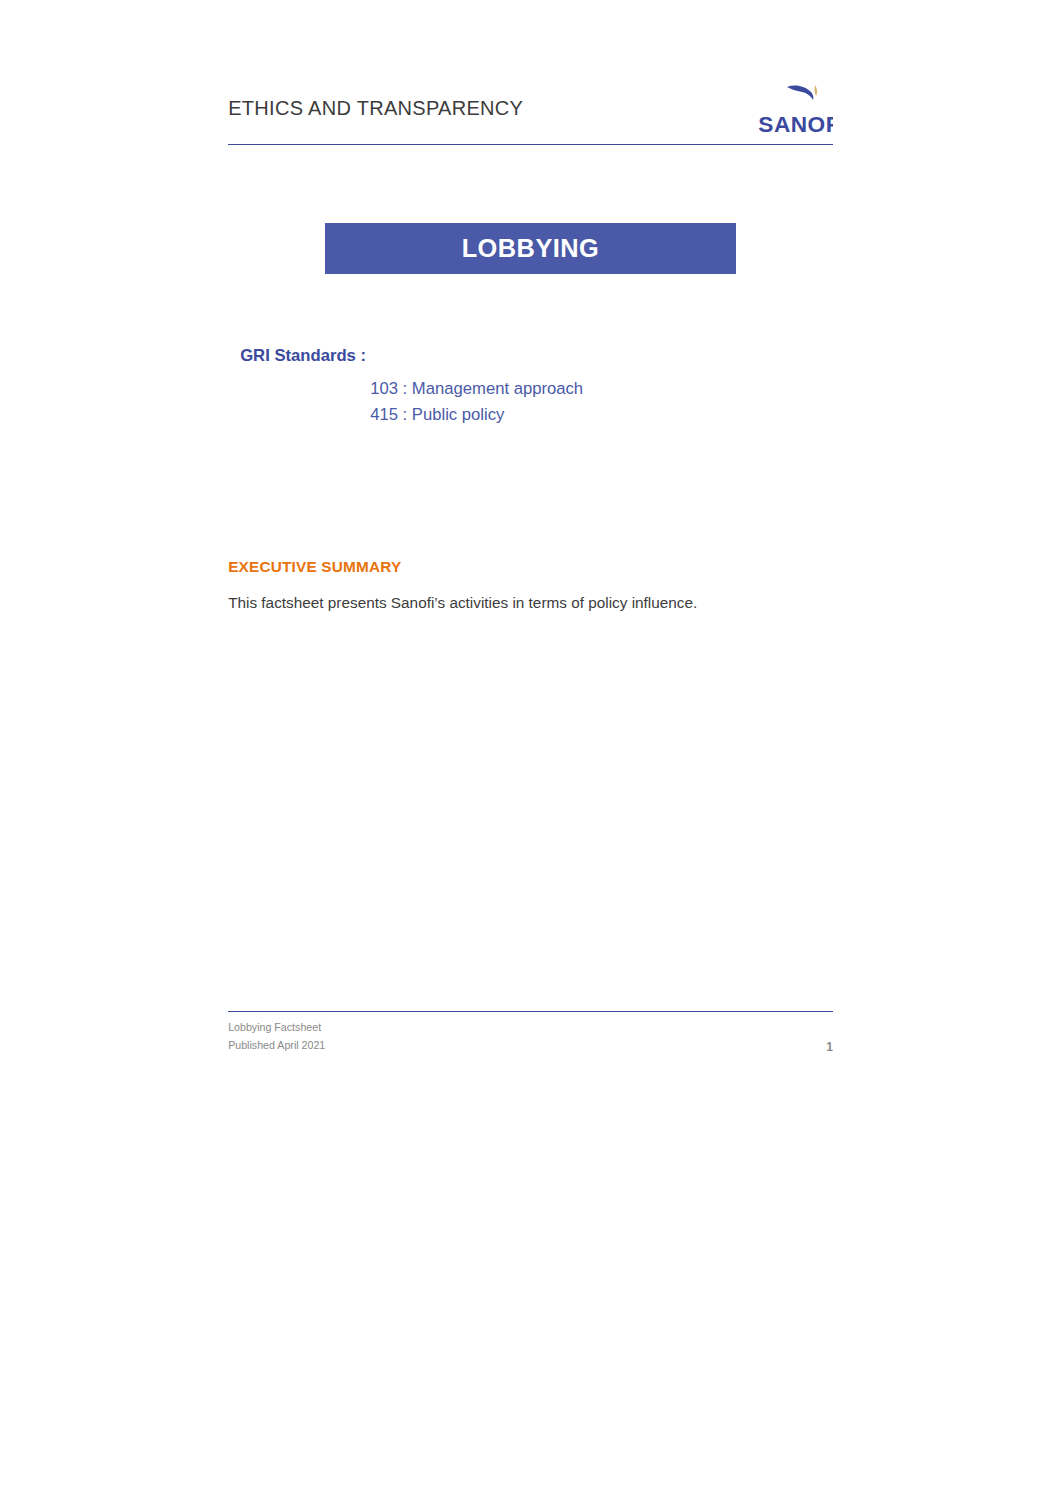ETHICS AND TRANSPARENCY
SANOFI
LOBBYING
GRI Standards :
103 : Management approach
415 : Public policy
EXECUTIVE SUMMARY
This factsheet presents Sanofi’s activities in terms of policy influence.
Lobbying Factsheet
Published April 2021
1